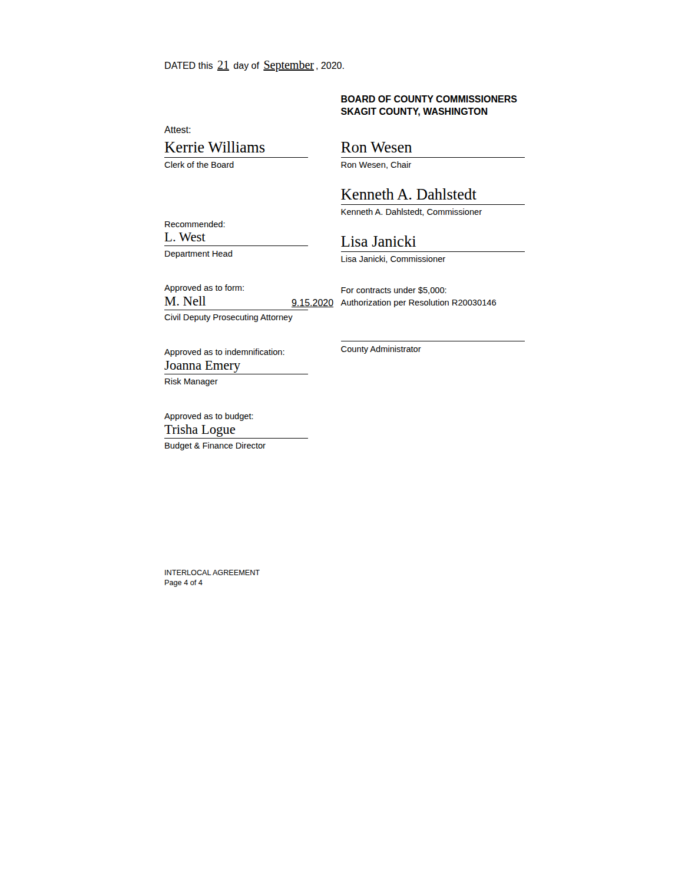DATED this 21 day of September, 2020.
Attest:
Kerrie Williams
Clerk of the Board
Recommended:
L. West
Department Head
Approved as to form:
M. Nell
9.15.2020
Civil Deputy Prosecuting Attorney
Approved as to indemnification:
Joanna Emery
Risk Manager
Approved as to budget:
Trisha Logue
Budget & Finance Director
BOARD OF COUNTY COMMISSIONERS
SKAGIT COUNTY, WASHINGTON
Ron Wesen
Ron Wesen, Chair
Kenneth A. Dahlstedt
Kenneth A. Dahlstedt, Commissioner
Lisa Janicki
Lisa Janicki, Commissioner
For contracts under $5,000:
Authorization per Resolution R20030146
County Administrator
INTERLOCAL AGREEMENT
Page 4 of 4